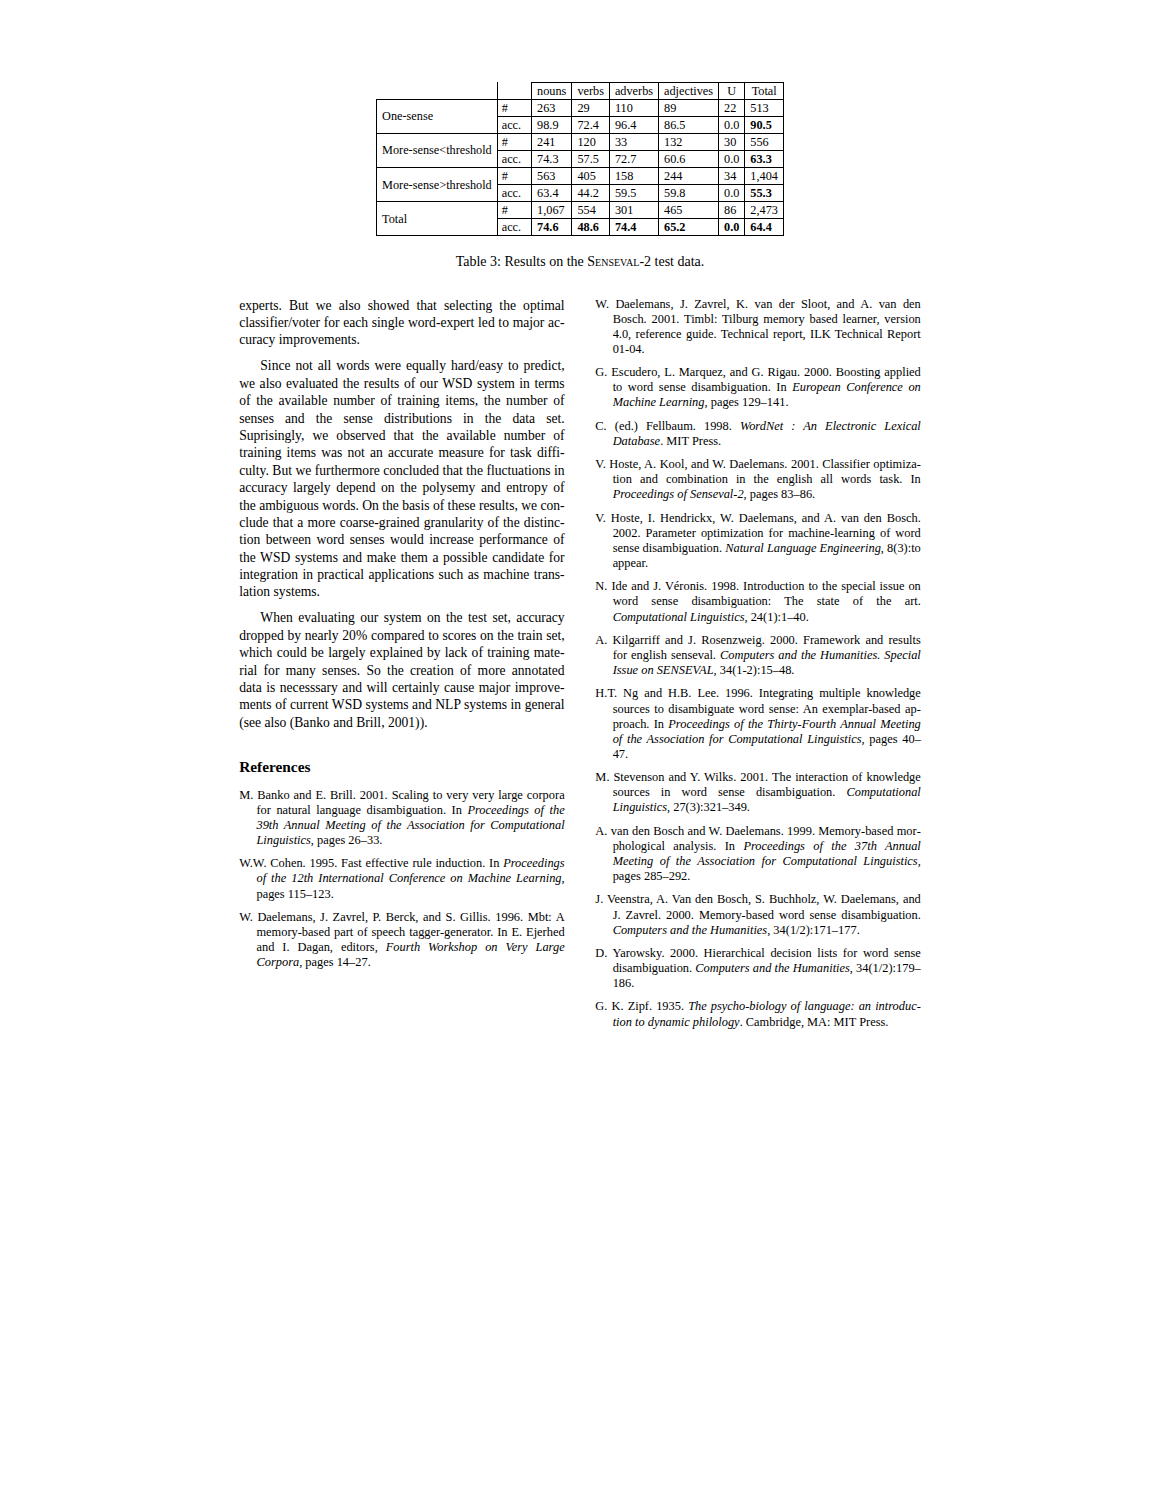| | | nouns | verbs | adverbs | adjectives | U | Total |
| --- | --- | --- | --- | --- | --- | --- | --- |
| One-sense | # | 263 | 29 | 110 | 89 | 22 | 513 |
| acc. | 98.9 | 72.4 | 96.4 | 86.5 | 0.0 | 90.5 |
| More-sense<threshold | # | 241 | 120 | 33 | 132 | 30 | 556 |
| acc. | 74.3 | 57.5 | 72.7 | 60.6 | 0.0 | 63.3 |
| More-sense>threshold | # | 563 | 405 | 158 | 244 | 34 | 1,404 |
| acc. | 63.4 | 44.2 | 59.5 | 59.8 | 0.0 | 55.3 |
| Total | # | 1,067 | 554 | 301 | 465 | 86 | 2,473 |
| acc. | 74.6 | 48.6 | 74.4 | 65.2 | 0.0 | 64.4 |
Table 3: Results on the Senseval-2 test data.
experts. But we also showed that selecting the optimal classifier/voter for each single word-expert led to major accuracy improvements.
Since not all words were equally hard/easy to predict, we also evaluated the results of our WSD system in terms of the available number of training items, the number of senses and the sense distributions in the data set. Suprisingly, we observed that the available number of training items was not an accurate measure for task difficulty. But we furthermore concluded that the fluctuations in accuracy largely depend on the polysemy and entropy of the ambiguous words. On the basis of these results, we conclude that a more coarse-grained granularity of the distinction between word senses would increase performance of the WSD systems and make them a possible candidate for integration in practical applications such as machine translation systems.
When evaluating our system on the test set, accuracy dropped by nearly 20% compared to scores on the train set, which could be largely explained by lack of training material for many senses. So the creation of more annotated data is necesssary and will certainly cause major improvements of current WSD systems and NLP systems in general (see also (Banko and Brill, 2001)).
References
M. Banko and E. Brill. 2001. Scaling to very very large corpora for natural language disambiguation. In Proceedings of the 39th Annual Meeting of the Association for Computational Linguistics, pages 26–33.
W.W. Cohen. 1995. Fast effective rule induction. In Proceedings of the 12th International Conference on Machine Learning, pages 115–123.
W. Daelemans, J. Zavrel, P. Berck, and S. Gillis. 1996. Mbt: A memory-based part of speech tagger-generator. In E. Ejerhed and I. Dagan, editors, Fourth Workshop on Very Large Corpora, pages 14–27.
W. Daelemans, J. Zavrel, K. van der Sloot, and A. van den Bosch. 2001. Timbl: Tilburg memory based learner, version 4.0, reference guide. Technical report, ILK Technical Report 01-04.
G. Escudero, L. Marquez, and G. Rigau. 2000. Boosting applied to word sense disambiguation. In European Conference on Machine Learning, pages 129–141.
C. (ed.) Fellbaum. 1998. WordNet : An Electronic Lexical Database. MIT Press.
V. Hoste, A. Kool, and W. Daelemans. 2001. Classifier optimization and combination in the english all words task. In Proceedings of Senseval-2, pages 83–86.
V. Hoste, I. Hendrickx, W. Daelemans, and A. van den Bosch. 2002. Parameter optimization for machine-learning of word sense disambiguation. Natural Language Engineering, 8(3):to appear.
N. Ide and J. Véronis. 1998. Introduction to the special issue on word sense disambiguation: The state of the art. Computational Linguistics, 24(1):1–40.
A. Kilgarriff and J. Rosenzweig. 2000. Framework and results for english senseval. Computers and the Humanities. Special Issue on SENSEVAL, 34(1-2):15–48.
H.T. Ng and H.B. Lee. 1996. Integrating multiple knowledge sources to disambiguate word sense: An exemplar-based approach. In Proceedings of the Thirty-Fourth Annual Meeting of the Association for Computational Linguistics, pages 40–47.
M. Stevenson and Y. Wilks. 2001. The interaction of knowledge sources in word sense disambiguation. Computational Linguistics, 27(3):321–349.
A. van den Bosch and W. Daelemans. 1999. Memory-based morphological analysis. In Proceedings of the 37th Annual Meeting of the Association for Computational Linguistics, pages 285–292.
J. Veenstra, A. Van den Bosch, S. Buchholz, W. Daelemans, and J. Zavrel. 2000. Memory-based word sense disambiguation. Computers and the Humanities, 34(1/2):171–177.
D. Yarowsky. 2000. Hierarchical decision lists for word sense disambiguation. Computers and the Humanities, 34(1/2):179–186.
G. K. Zipf. 1935. The psycho-biology of language: an introduction to dynamic philology. Cambridge, MA: MIT Press.